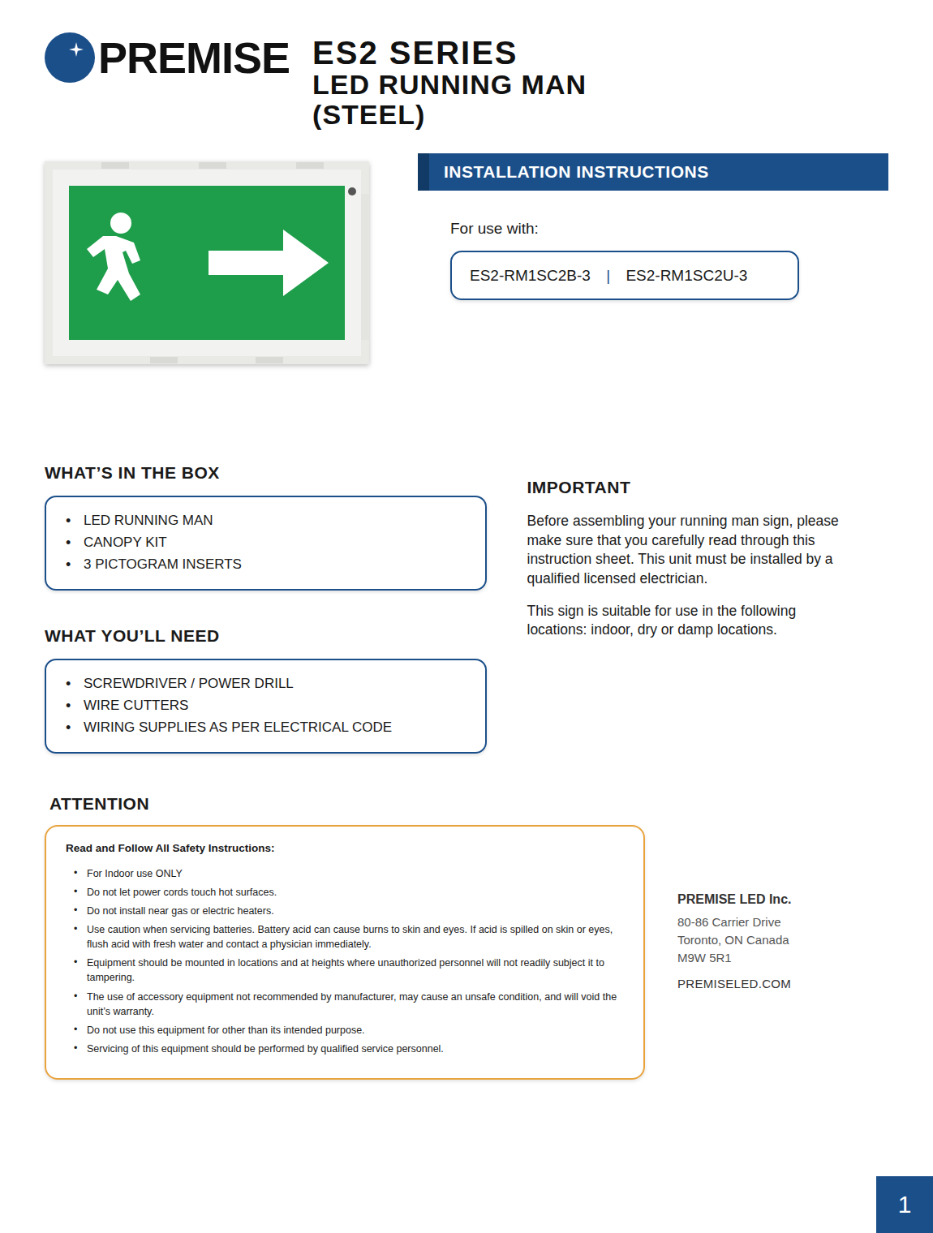PREMISE
ES2 SERIES
LED RUNNING MAN
(STEEL)
INSTALLATION INSTRUCTIONS
For use with:
ES2-RM1SC2B-3 | ES2-RM1SC2U-3
WHAT’S IN THE BOX
LED RUNNING MAN
CANOPY KIT
3 PICTOGRAM INSERTS
WHAT YOU’LL NEED
SCREWDRIVER / POWER DRILL
WIRE CUTTERS
WIRING SUPPLIES AS PER ELECTRICAL CODE
IMPORTANT
Before assembling your running man sign, please make sure that you carefully read through this instruction sheet. This unit must be installed by a qualified licensed electrician.
This sign is suitable for use in the following locations: indoor, dry or damp locations.
ATTENTION
Read and Follow All Safety Instructions:
For Indoor use ONLY
Do not let power cords touch hot surfaces.
Do not install near gas or electric heaters.
Use caution when servicing batteries. Battery acid can cause burns to skin and eyes. If acid is spilled on skin or eyes, flush acid with fresh water and contact a physician immediately.
Equipment should be mounted in locations and at heights where unauthorized personnel will not readily subject it to tampering.
The use of accessory equipment not recommended by manufacturer, may cause an unsafe condition, and will void the unit’s warranty.
Do not use this equipment for other than its intended purpose.
Servicing of this equipment should be performed by qualified service personnel.
PREMISE LED Inc.
80-86 Carrier Drive
Toronto, ON Canada
M9W 5R1
PREMISELED.COM
1